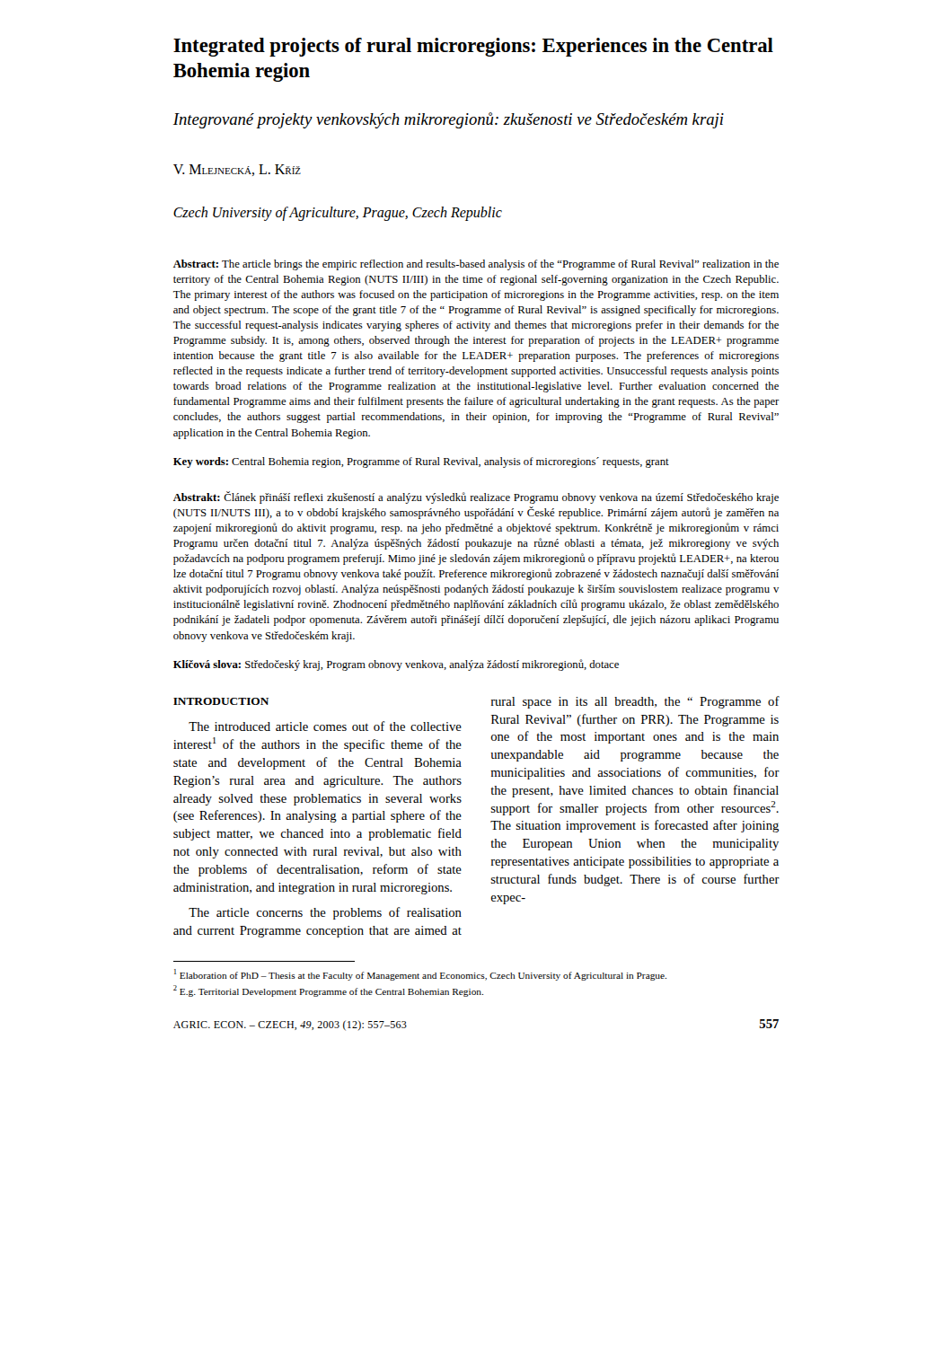Integrated projects of rural microregions: Experiences in the Central Bohemia region
Integrované projekty venkovských mikroregionů: zkušenosti ve Středočeském kraji
V. Mlejnecká, L. Kříž
Czech University of Agriculture, Prague, Czech Republic
Abstract: The article brings the empiric reflection and results-based analysis of the “Programme of Rural Revival” realization in the territory of the Central Bohemia Region (NUTS II/III) in the time of regional self-governing organization in the Czech Republic. The primary interest of the authors was focused on the participation of microregions in the Programme activities, resp. on the item and object spectrum. The scope of the grant title 7 of the “ Programme of Rural Revival” is assigned specifically for microregions. The successful request-analysis indicates varying spheres of activity and themes that microregions prefer in their demands for the Programme subsidy. It is, among others, observed through the interest for preparation of projects in the LEADER+ programme intention because the grant title 7 is also available for the LEADER+ preparation purposes. The preferences of microregions reflected in the requests indicate a further trend of territory-development supported activities. Unsuccessful requests analysis points towards broad relations of the Programme realization at the institutional-legislative level. Further evaluation concerned the fundamental Programme aims and their fulfilment presents the failure of agricultural undertaking in the grant requests. As the paper concludes, the authors suggest partial recommendations, in their opinion, for improving the “Programme of Rural Revival” application in the Central Bohemia Region.
Key words: Central Bohemia region, Programme of Rural Revival, analysis of microregions´ requests, grant
Abstrakt: Článek přináší reflexi zkušeností a analýzu výsledků realizace Programu obnovy venkova na území Středočeského kraje (NUTS II/NUTS III), a to v období krajského samosprávného uspořádání v České republice. Primární zájem autorů je zaměřen na zapojení mikroregionů do aktivit programu, resp. na jeho předmětné a objektové spektrum. Konkrétně je mikroregionům v rámci Programu určen dotační titul 7. Analýza úspěšných žádostí poukazuje na různé oblasti a témata, jež mikroregiony ve svých požadavcích na podporu programem preferují. Mimo jiné je sledován zájem mikroregionů o přípravu projektů LEADER+, na kterou lze dotační titul 7 Programu obnovy venkova také použít. Preference mikroregionů zobrazené v žádostech naznačují další směřování aktivit podporujících rozvoj oblastí. Analýza neúspěšnosti podaných žádostí poukazuje k širším souvislostem realizace programu v institucionálně legislativní rovině. Zhodnocení předmětného naplňování základních cílů programu ukázalo, že oblast zemědělského podnikání je žadateli podpor opomenuta. Závěrem autoři přinášejí dílčí doporučení zlepšující, dle jejich názoru aplikaci Programu obnovy venkova ve Středočeském kraji.
Klíčová slova: Středočeský kraj, Program obnovy venkova, analýza žádostí mikroregionů, dotace
INTRODUCTION
The introduced article comes out of the collective interest1 of the authors in the specific theme of the state and development of the Central Bohemia Region’s rural area and agriculture. The authors already solved these problematics in several works (see References). In analysing a partial sphere of the subject matter, we chanced into a problematic field not only connected with rural revival, but also with the problems of decentralisation, reform of state administration, and integration in rural microregions.
The article concerns the problems of realisation and current Programme conception that are aimed at rural space in its all breadth, the “ Programme of Rural Revival” (further on PRR). The Programme is one of the most important ones and is the main unexpandable aid programme because the municipalities and associations of communities, for the present, have limited chances to obtain financial support for smaller projects from other resources2. The situation improvement is forecasted after joining the European Union when the municipality representatives anticipate possibilities to appropriate a structural funds budget. There is of course further expec-
1 Elaboration of PhD – Thesis at the Faculty of Management and Economics, Czech University of Agricultural in Prague.
2 E.g. Territorial Development Programme of the Central Bohemian Region.
AGRIC. ECON. – CZECH, 49, 2003 (12): 557–563 557